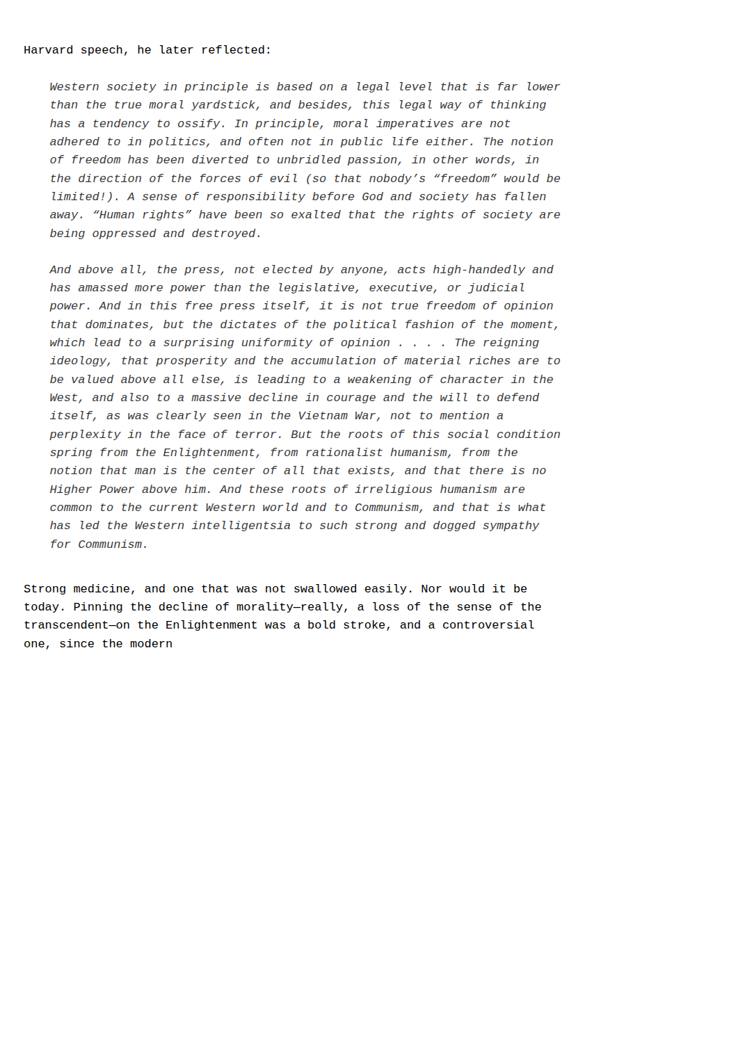Harvard speech, he later reflected:
Western society in principle is based on a legal level that is far lower than the true moral yardstick, and besides, this legal way of thinking has a tendency to ossify. In principle, moral imperatives are not adhered to in politics, and often not in public life either. The notion of freedom has been diverted to unbridled passion, in other words, in the direction of the forces of evil (so that nobody’s “freedom” would be limited!). A sense of responsibility before God and society has fallen away. “Human rights” have been so exalted that the rights of society are being oppressed and destroyed.
And above all, the press, not elected by anyone, acts high-handedly and has amassed more power than the legislative, executive, or judicial power. And in this free press itself, it is not true freedom of opinion that dominates, but the dictates of the political fashion of the moment, which lead to a surprising uniformity of opinion . . . . The reigning ideology, that prosperity and the accumulation of material riches are to be valued above all else, is leading to a weakening of character in the West, and also to a massive decline in courage and the will to defend itself, as was clearly seen in the Vietnam War, not to mention a perplexity in the face of terror. But the roots of this social condition spring from the Enlightenment, from rationalist humanism, from the notion that man is the center of all that exists, and that there is no Higher Power above him. And these roots of irreligious humanism are common to the current Western world and to Communism, and that is what has led the Western intelligentsia to such strong and dogged sympathy for Communism.
Strong medicine, and one that was not swallowed easily. Nor would it be today. Pinning the decline of morality—really, a loss of the sense of the transcendent—on the Enlightenment was a bold stroke, and a controversial one, since the modern